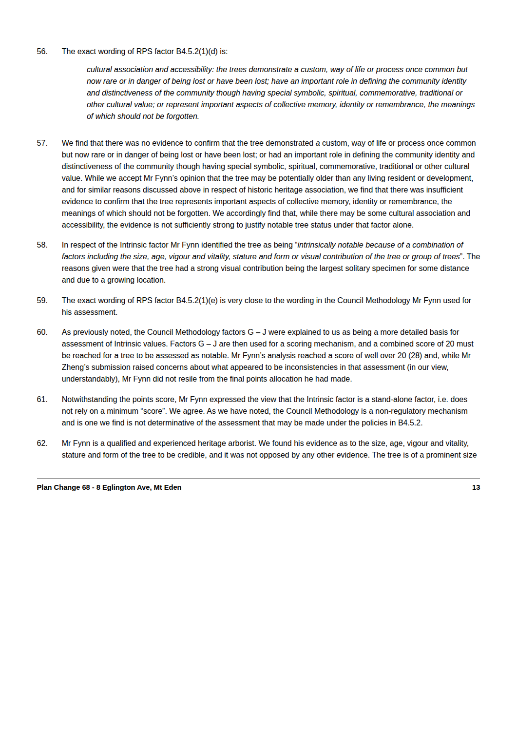56. The exact wording of RPS factor B4.5.2(1)(d) is:
cultural association and accessibility: the trees demonstrate a custom, way of life or process once common but now rare or in danger of being lost or have been lost; have an important role in defining the community identity and distinctiveness of the community though having special symbolic, spiritual, commemorative, traditional or other cultural value; or represent important aspects of collective memory, identity or remembrance, the meanings of which should not be forgotten.
57. We find that there was no evidence to confirm that the tree demonstrated a custom, way of life or process once common but now rare or in danger of being lost or have been lost; or had an important role in defining the community identity and distinctiveness of the community though having special symbolic, spiritual, commemorative, traditional or other cultural value. While we accept Mr Fynn’s opinion that the tree may be potentially older than any living resident or development, and for similar reasons discussed above in respect of historic heritage association, we find that there was insufficient evidence to confirm that the tree represents important aspects of collective memory, identity or remembrance, the meanings of which should not be forgotten. We accordingly find that, while there may be some cultural association and accessibility, the evidence is not sufficiently strong to justify notable tree status under that factor alone.
58. In respect of the Intrinsic factor Mr Fynn identified the tree as being “intrinsically notable because of a combination of factors including the size, age, vigour and vitality, stature and form or visual contribution of the tree or group of trees”. The reasons given were that the tree had a strong visual contribution being the largest solitary specimen for some distance and due to a growing location.
59. The exact wording of RPS factor B4.5.2(1)(e) is very close to the wording in the Council Methodology Mr Fynn used for his assessment.
60. As previously noted, the Council Methodology factors G – J were explained to us as being a more detailed basis for assessment of Intrinsic values. Factors G – J are then used for a scoring mechanism, and a combined score of 20 must be reached for a tree to be assessed as notable. Mr Fynn’s analysis reached a score of well over 20 (28) and, while Mr Zheng’s submission raised concerns about what appeared to be inconsistencies in that assessment (in our view, understandably), Mr Fynn did not resile from the final points allocation he had made.
61. Notwithstanding the points score, Mr Fynn expressed the view that the Intrinsic factor is a stand-alone factor, i.e. does not rely on a minimum “score”. We agree. As we have noted, the Council Methodology is a non-regulatory mechanism and is one we find is not determinative of the assessment that may be made under the policies in B4.5.2.
62. Mr Fynn is a qualified and experienced heritage arborist. We found his evidence as to the size, age, vigour and vitality, stature and form of the tree to be credible, and it was not opposed by any other evidence. The tree is of a prominent size
Plan Change 68 - 8 Eglington Ave, Mt Eden 13